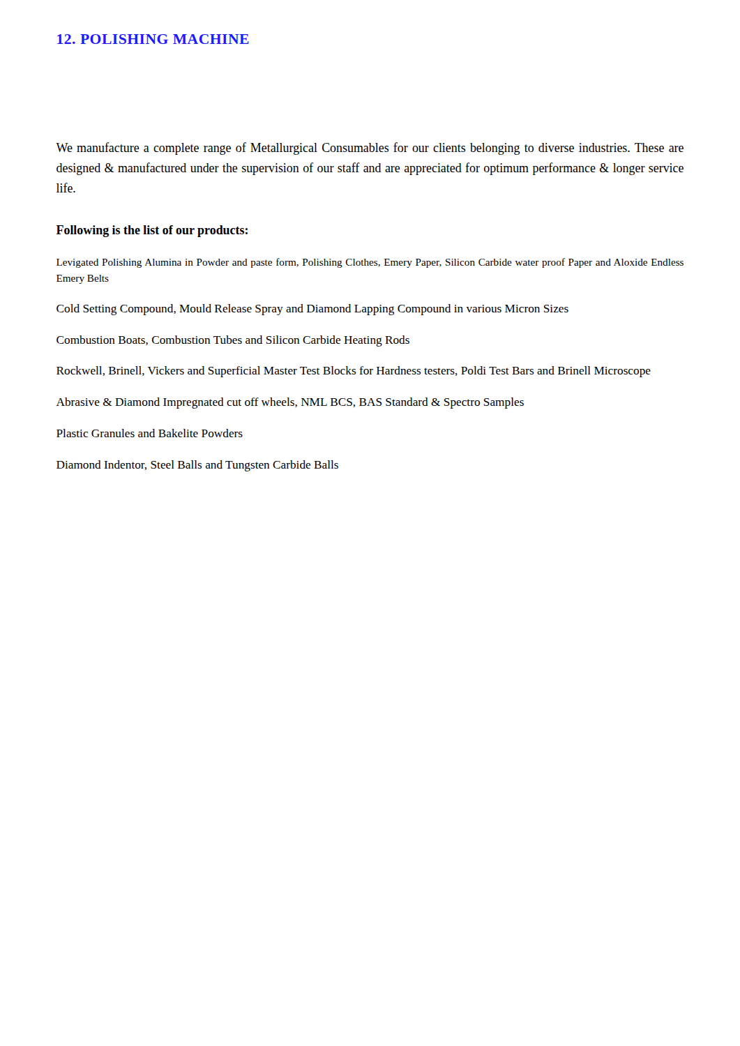12. POLISHING MACHINE
We manufacture a complete range of Metallurgical Consumables for our clients belonging to diverse industries. These are designed & manufactured under the supervision of our staff and are appreciated for optimum performance & longer service life.
Following is the list of our products:
Levigated Polishing Alumina in Powder and paste form, Polishing Clothes, Emery Paper, Silicon Carbide water proof Paper and Aloxide Endless Emery Belts
Cold Setting Compound, Mould Release Spray and Diamond Lapping Compound in various Micron Sizes
Combustion Boats, Combustion Tubes and Silicon Carbide Heating Rods
Rockwell, Brinell, Vickers and Superficial Master Test Blocks for Hardness testers, Poldi Test Bars and Brinell Microscope
Abrasive & Diamond Impregnated cut off wheels, NML BCS, BAS Standard & Spectro Samples
Plastic Granules and Bakelite Powders
Diamond Indentor, Steel Balls and Tungsten Carbide Balls